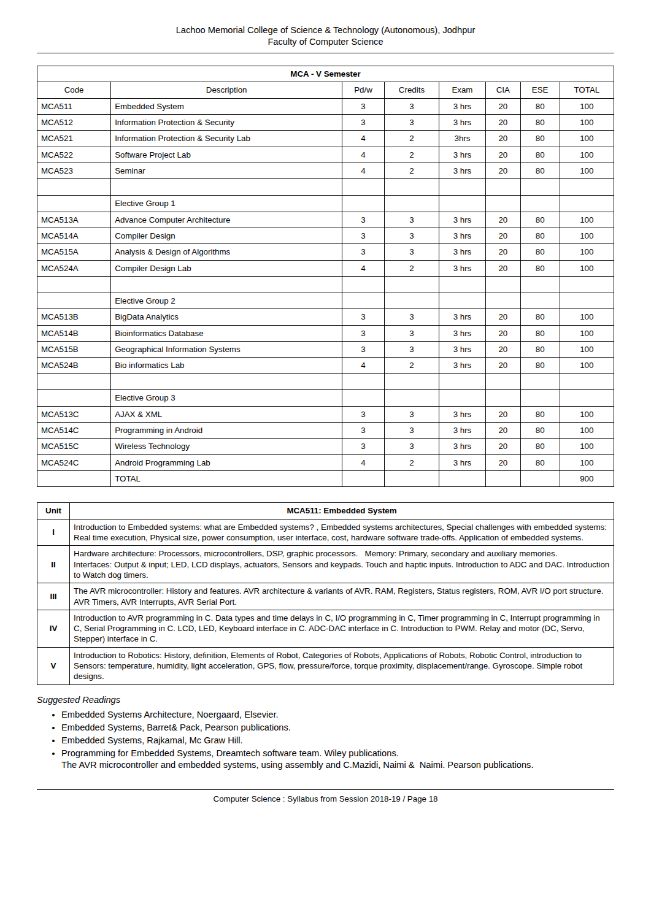Lachoo Memorial College of Science & Technology (Autonomous), Jodhpur
Faculty of Computer Science
| MCA - V Semester |
| Code | Description | Pd/w | Credits | Exam | CIA | ESE | TOTAL |
| MCA511 | Embedded System | 3 | 3 | 3 hrs | 20 | 80 | 100 |
| MCA512 | Information Protection & Security | 3 | 3 | 3 hrs | 20 | 80 | 100 |
| MCA521 | Information Protection & Security Lab | 4 | 2 | 3hrs | 20 | 80 | 100 |
| MCA522 | Software Project Lab | 4 | 2 | 3 hrs | 20 | 80 | 100 |
| MCA523 | Seminar | 4 | 2 | 3 hrs | 20 | 80 | 100 |
| | Elective Group 1 | | | | | | |
| MCA513A | Advance Computer Architecture | 3 | 3 | 3 hrs | 20 | 80 | 100 |
| MCA514A | Compiler Design | 3 | 3 | 3 hrs | 20 | 80 | 100 |
| MCA515A | Analysis & Design of Algorithms | 3 | 3 | 3 hrs | 20 | 80 | 100 |
| MCA524A | Compiler Design Lab | 4 | 2 | 3 hrs | 20 | 80 | 100 |
| | Elective Group 2 | | | | | | |
| MCA513B | BigData Analytics | 3 | 3 | 3 hrs | 20 | 80 | 100 |
| MCA514B | Bioinformatics Database | 3 | 3 | 3 hrs | 20 | 80 | 100 |
| MCA515B | Geographical Information Systems | 3 | 3 | 3 hrs | 20 | 80 | 100 |
| MCA524B | Bio informatics Lab | 4 | 2 | 3 hrs | 20 | 80 | 100 |
| | Elective Group 3 | | | | | | |
| MCA513C | AJAX & XML | 3 | 3 | 3 hrs | 20 | 80 | 100 |
| MCA514C | Programming in Android | 3 | 3 | 3 hrs | 20 | 80 | 100 |
| MCA515C | Wireless Technology | 3 | 3 | 3 hrs | 20 | 80 | 100 |
| MCA524C | Android Programming Lab | 4 | 2 | 3 hrs | 20 | 80 | 100 |
| | TOTAL | | | | | | 900 |
| Unit | MCA511: Embedded System |
| --- | --- |
| I | Introduction to Embedded systems: what are Embedded systems? , Embedded systems architectures, Special challenges with embedded systems: Real time execution, Physical size, power consumption, user interface, cost, hardware software trade-offs. Application of embedded systems. |
| II | Hardware architecture: Processors, microcontrollers, DSP, graphic processors. Memory: Primary, secondary and auxiliary memories. Interfaces: Output & input; LED, LCD displays, actuators, Sensors and keypads. Touch and haptic inputs. Introduction to ADC and DAC. Introduction to Watch dog timers. |
| III | The AVR microcontroller: History and features. AVR architecture & variants of AVR. RAM, Registers, Status registers, ROM, AVR I/O port structure. AVR Timers, AVR Interrupts, AVR Serial Port. |
| IV | Introduction to AVR programming in C. Data types and time delays in C, I/O programming in C, Timer programming in C, Interrupt programming in C, Serial Programming in C. LCD, LED, Keyboard interface in C. ADC-DAC interface in C. Introduction to PWM. Relay and motor (DC, Servo, Stepper) interface in C. |
| V | Introduction to Robotics: History, definition, Elements of Robot, Categories of Robots, Applications of Robots, Robotic Control, introduction to Sensors: temperature, humidity, light acceleration, GPS, flow, pressure/force, torque proximity, displacement/range. Gyroscope. Simple robot designs. |
Suggested Readings
Embedded Systems Architecture, Noergaard, Elsevier.
Embedded Systems, Barret& Pack, Pearson publications.
Embedded Systems, Rajkamal, Mc Graw Hill.
Programming for Embedded Systems, Dreamtech software team. Wiley publications.
The AVR microcontroller and embedded systems, using assembly and C.Mazidi, Naimi & Naimi. Pearson publications.
Computer Science : Syllabus from Session 2018-19 / Page 18